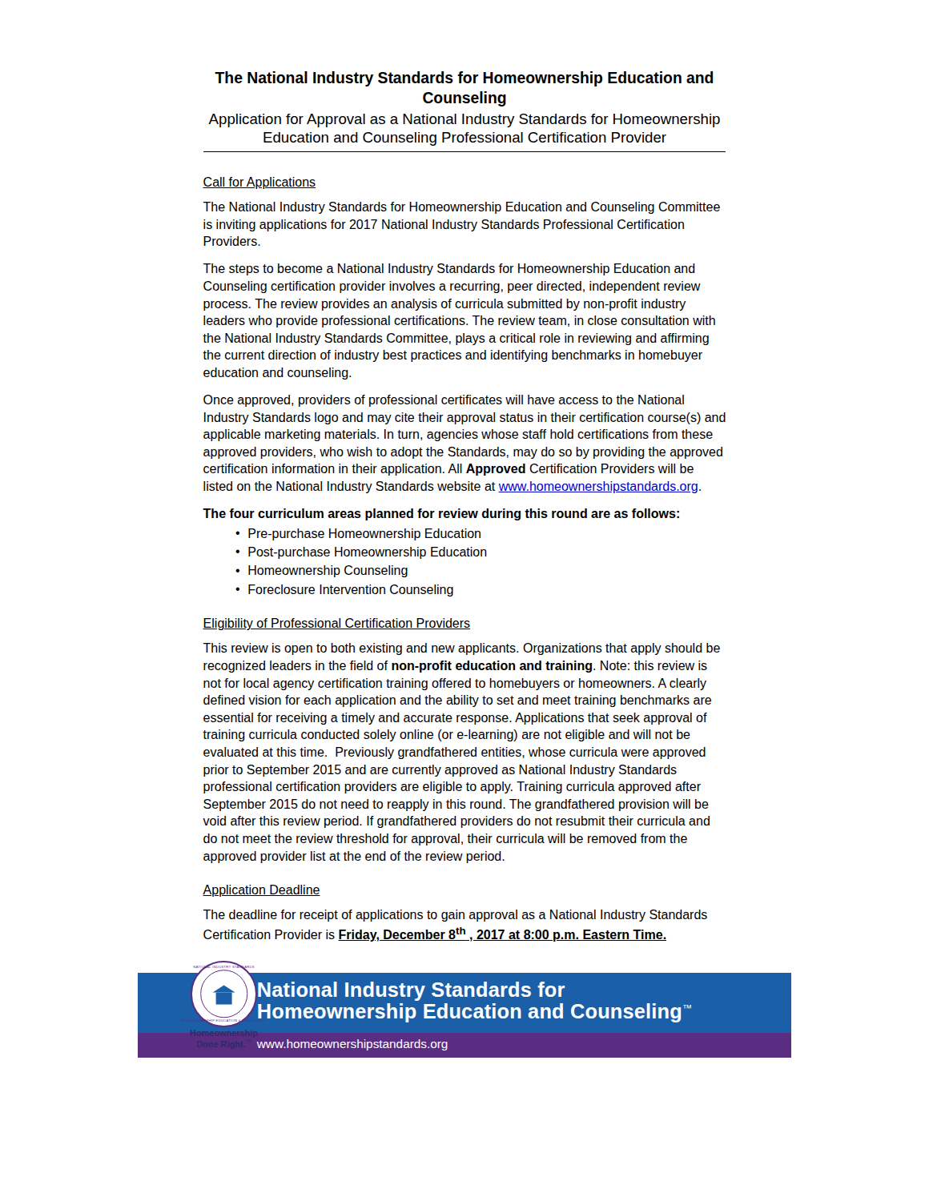The National Industry Standards for Homeownership Education and Counseling
Application for Approval as a National Industry Standards for Homeownership Education and Counseling Professional Certification Provider
Call for Applications
The National Industry Standards for Homeownership Education and Counseling Committee is inviting applications for 2017 National Industry Standards Professional Certification Providers.
The steps to become a National Industry Standards for Homeownership Education and Counseling certification provider involves a recurring, peer directed, independent review process. The review provides an analysis of curricula submitted by non-profit industry leaders who provide professional certifications. The review team, in close consultation with the National Industry Standards Committee, plays a critical role in reviewing and affirming the current direction of industry best practices and identifying benchmarks in homebuyer education and counseling.
Once approved, providers of professional certificates will have access to the National Industry Standards logo and may cite their approval status in their certification course(s) and applicable marketing materials. In turn, agencies whose staff hold certifications from these approved providers, who wish to adopt the Standards, may do so by providing the approved certification information in their application. All Approved Certification Providers will be listed on the National Industry Standards website at www.homeownershipstandards.org.
The four curriculum areas planned for review during this round are as follows:
Pre-purchase Homeownership Education
Post-purchase Homeownership Education
Homeownership Counseling
Foreclosure Intervention Counseling
Eligibility of Professional Certification Providers
This review is open to both existing and new applicants. Organizations that apply should be recognized leaders in the field of non-profit education and training. Note: this review is not for local agency certification training offered to homebuyers or homeowners. A clearly defined vision for each application and the ability to set and meet training benchmarks are essential for receiving a timely and accurate response. Applications that seek approval of training curricula conducted solely online (or e-learning) are not eligible and will not be evaluated at this time. Previously grandfathered entities, whose curricula were approved prior to September 2015 and are currently approved as National Industry Standards professional certification providers are eligible to apply. Training curricula approved after September 2015 do not need to reapply in this round. The grandfathered provision will be void after this review period. If grandfathered providers do not resubmit their curricula and do not meet the review threshold for approval, their curricula will be removed from the approved provider list at the end of the review period.
Application Deadline
The deadline for receipt of applications to gain approval as a National Industry Standards Certification Provider is Friday, December 8th , 2017 at 8:00 p.m. Eastern Time.
National Industry Standards for
Homeownership Education and Counseling™
www.homeownershipstandards.org
NATIONAL INDUSTRY STANDARDS HOMEOWNERSHIP EDUCATION & COUNSELING
Homeownership
Done Right.™